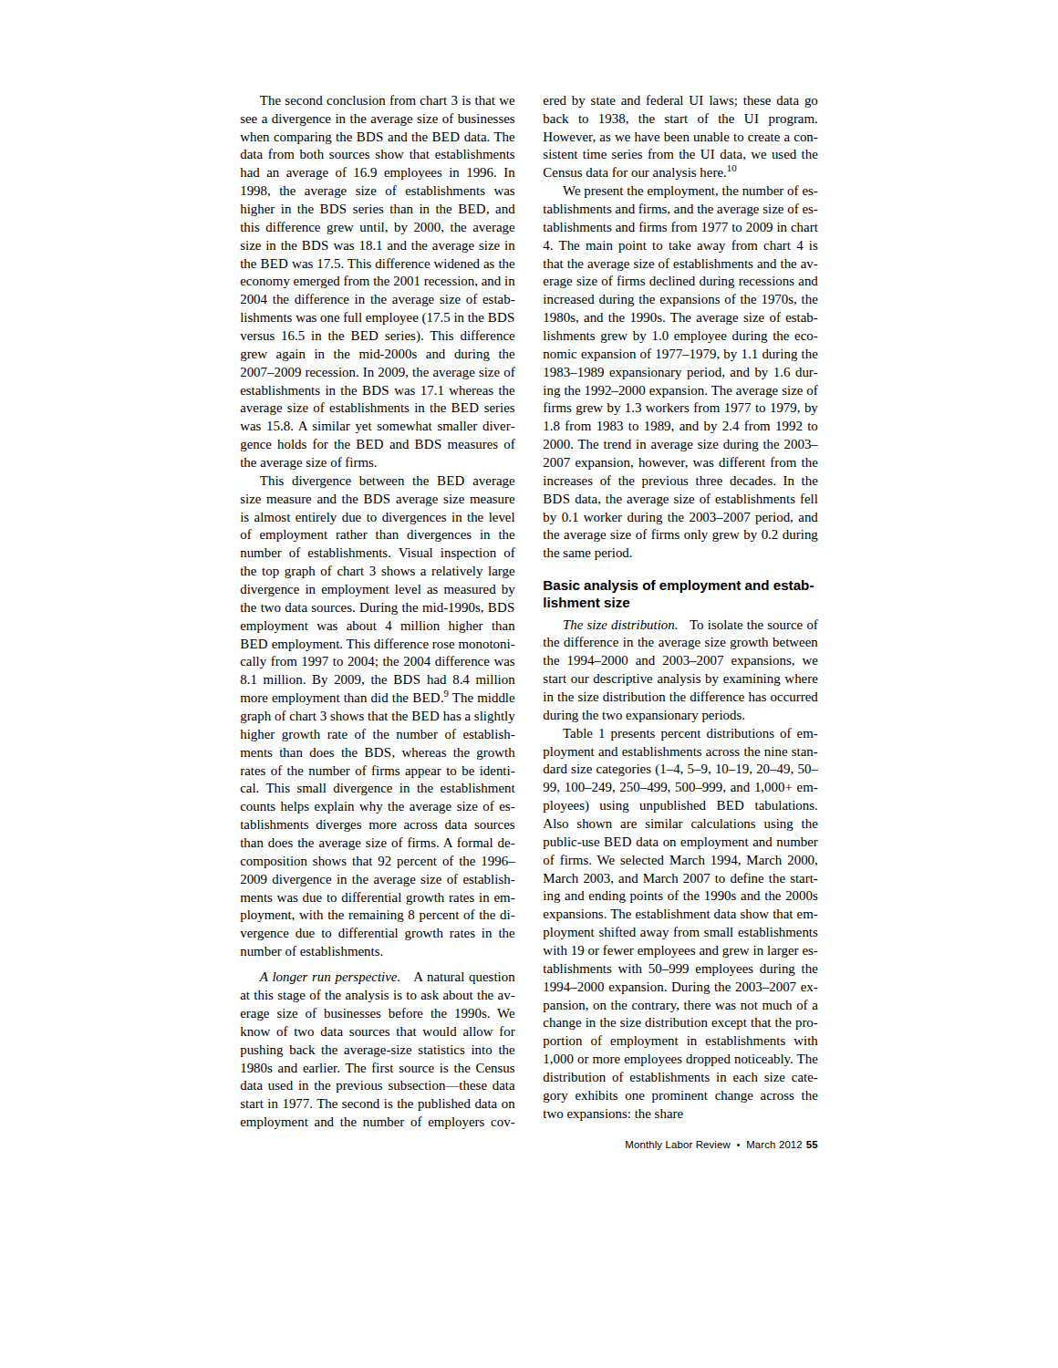The second conclusion from chart 3 is that we see a divergence in the average size of businesses when comparing the BDS and the BED data. The data from both sources show that establishments had an average of 16.9 employees in 1996. In 1998, the average size of establishments was higher in the BDS series than in the BED, and this difference grew until, by 2000, the average size in the BDS was 18.1 and the average size in the BED was 17.5. This difference widened as the economy emerged from the 2001 recession, and in 2004 the difference in the average size of establishments was one full employee (17.5 in the BDS versus 16.5 in the BED series). This difference grew again in the mid-2000s and during the 2007–2009 recession. In 2009, the average size of establishments in the BDS was 17.1 whereas the average size of establishments in the BED series was 15.8. A similar yet somewhat smaller divergence holds for the BED and BDS measures of the average size of firms.
This divergence between the BED average size measure and the BDS average size measure is almost entirely due to divergences in the level of employment rather than divergences in the number of establishments. Visual inspection of the top graph of chart 3 shows a relatively large divergence in employment level as measured by the two data sources. During the mid-1990s, BDS employment was about 4 million higher than BED employment. This difference rose monotonically from 1997 to 2004; the 2004 difference was 8.1 million. By 2009, the BDS had 8.4 million more employment than did the BED.9 The middle graph of chart 3 shows that the BED has a slightly higher growth rate of the number of establishments than does the BDS, whereas the growth rates of the number of firms appear to be identical. This small divergence in the establishment counts helps explain why the average size of establishments diverges more across data sources than does the average size of firms. A formal decomposition shows that 92 percent of the 1996–2009 divergence in the average size of establishments was due to differential growth rates in employment, with the remaining 8 percent of the divergence due to differential growth rates in the number of establishments.
A longer run perspective. A natural question at this stage of the analysis is to ask about the average size of businesses before the 1990s. We know of two data sources that would allow for pushing back the average-size statistics into the 1980s and earlier. The first source is the Census data used in the previous subsection—these data start in 1977. The second is the published data on employment and the number of employers covered by state and federal UI laws; these data go back to 1938, the start of the UI program. However, as we have been unable to create a consistent time series from the UI data, we used the Census data for our analysis here.10
We present the employment, the number of establishments and firms, and the average size of establishments and firms from 1977 to 2009 in chart 4. The main point to take away from chart 4 is that the average size of establishments and the average size of firms declined during recessions and increased during the expansions of the 1970s, the 1980s, and the 1990s. The average size of establishments grew by 1.0 employee during the economic expansion of 1977–1979, by 1.1 during the 1983–1989 expansionary period, and by 1.6 during the 1992–2000 expansion. The average size of firms grew by 1.3 workers from 1977 to 1979, by 1.8 from 1983 to 1989, and by 2.4 from 1992 to 2000. The trend in average size during the 2003–2007 expansion, however, was different from the increases of the previous three decades. In the BDS data, the average size of establishments fell by 0.1 worker during the 2003–2007 period, and the average size of firms only grew by 0.2 during the same period.
Basic analysis of employment and establishment size
The size distribution. To isolate the source of the difference in the average size growth between the 1994–2000 and 2003–2007 expansions, we start our descriptive analysis by examining where in the size distribution the difference has occurred during the two expansionary periods.
Table 1 presents percent distributions of employment and establishments across the nine standard size categories (1–4, 5–9, 10–19, 20–49, 50–99, 100–249, 250–499, 500–999, and 1,000+ employees) using unpublished BED tabulations. Also shown are similar calculations using the public-use BED data on employment and number of firms. We selected March 1994, March 2000, March 2003, and March 2007 to define the starting and ending points of the 1990s and the 2000s expansions. The establishment data show that employment shifted away from small establishments with 19 or fewer employees and grew in larger establishments with 50–999 employees during the 1994–2000 expansion. During the 2003–2007 expansion, on the contrary, there was not much of a change in the size distribution except that the proportion of employment in establishments with 1,000 or more employees dropped noticeably. The distribution of establishments in each size category exhibits one prominent change across the two expansions: the share
Monthly Labor Review • March 201255